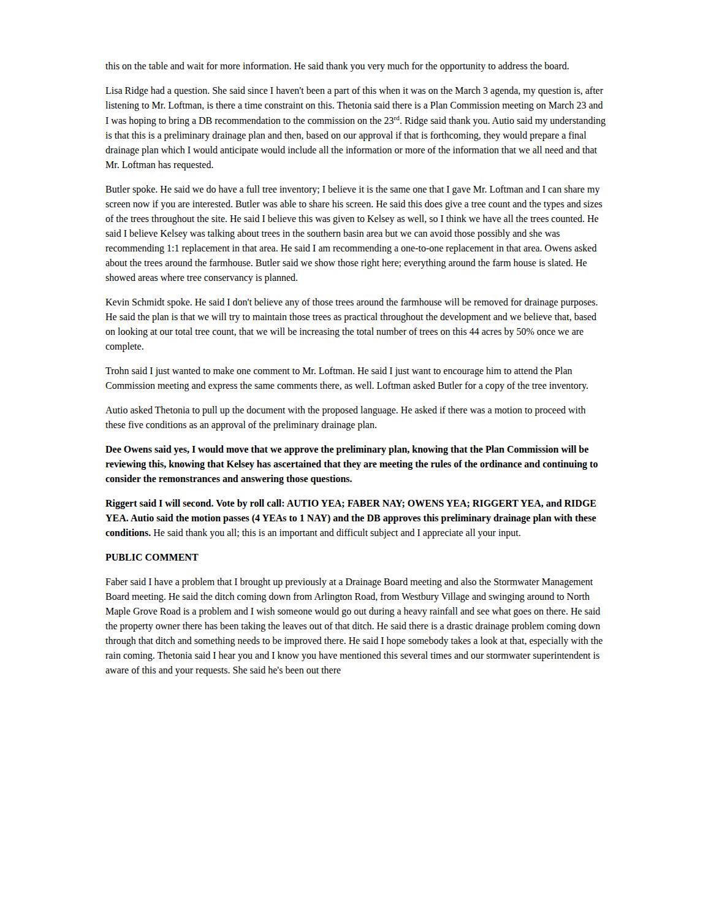this on the table and wait for more information. He said thank you very much for the opportunity to address the board.
Lisa Ridge had a question. She said since I haven't been a part of this when it was on the March 3 agenda, my question is, after listening to Mr. Loftman, is there a time constraint on this. Thetonia said there is a Plan Commission meeting on March 23 and I was hoping to bring a DB recommendation to the commission on the 23rd. Ridge said thank you. Autio said my understanding is that this is a preliminary drainage plan and then, based on our approval if that is forthcoming, they would prepare a final drainage plan which I would anticipate would include all the information or more of the information that we all need and that Mr. Loftman has requested.
Butler spoke. He said we do have a full tree inventory; I believe it is the same one that I gave Mr. Loftman and I can share my screen now if you are interested. Butler was able to share his screen. He said this does give a tree count and the types and sizes of the trees throughout the site. He said I believe this was given to Kelsey as well, so I think we have all the trees counted. He said I believe Kelsey was talking about trees in the southern basin area but we can avoid those possibly and she was recommending 1:1 replacement in that area. He said I am recommending a one-to-one replacement in that area. Owens asked about the trees around the farmhouse. Butler said we show those right here; everything around the farm house is slated. He showed areas where tree conservancy is planned.
Kevin Schmidt spoke. He said I don't believe any of those trees around the farmhouse will be removed for drainage purposes. He said the plan is that we will try to maintain those trees as practical throughout the development and we believe that, based on looking at our total tree count, that we will be increasing the total number of trees on this 44 acres by 50% once we are complete.
Trohn said I just wanted to make one comment to Mr. Loftman. He said I just want to encourage him to attend the Plan Commission meeting and express the same comments there, as well. Loftman asked Butler for a copy of the tree inventory.
Autio asked Thetonia to pull up the document with the proposed language. He asked if there was a motion to proceed with these five conditions as an approval of the preliminary drainage plan.
Dee Owens said yes, I would move that we approve the preliminary plan, knowing that the Plan Commission will be reviewing this, knowing that Kelsey has ascertained that they are meeting the rules of the ordinance and continuing to consider the remonstrances and answering those questions.
Riggert said I will second. Vote by roll call: AUTIO YEA; FABER NAY; OWENS YEA; RIGGERT YEA, and RIDGE YEA. Autio said the motion passes (4 YEAs to 1 NAY) and the DB approves this preliminary drainage plan with these conditions. He said thank you all; this is an important and difficult subject and I appreciate all your input.
PUBLIC COMMENT
Faber said I have a problem that I brought up previously at a Drainage Board meeting and also the Stormwater Management Board meeting. He said the ditch coming down from Arlington Road, from Westbury Village and swinging around to North Maple Grove Road is a problem and I wish someone would go out during a heavy rainfall and see what goes on there. He said the property owner there has been taking the leaves out of that ditch. He said there is a drastic drainage problem coming down through that ditch and something needs to be improved there. He said I hope somebody takes a look at that, especially with the rain coming. Thetonia said I hear you and I know you have mentioned this several times and our stormwater superintendent is aware of this and your requests. She said he's been out there